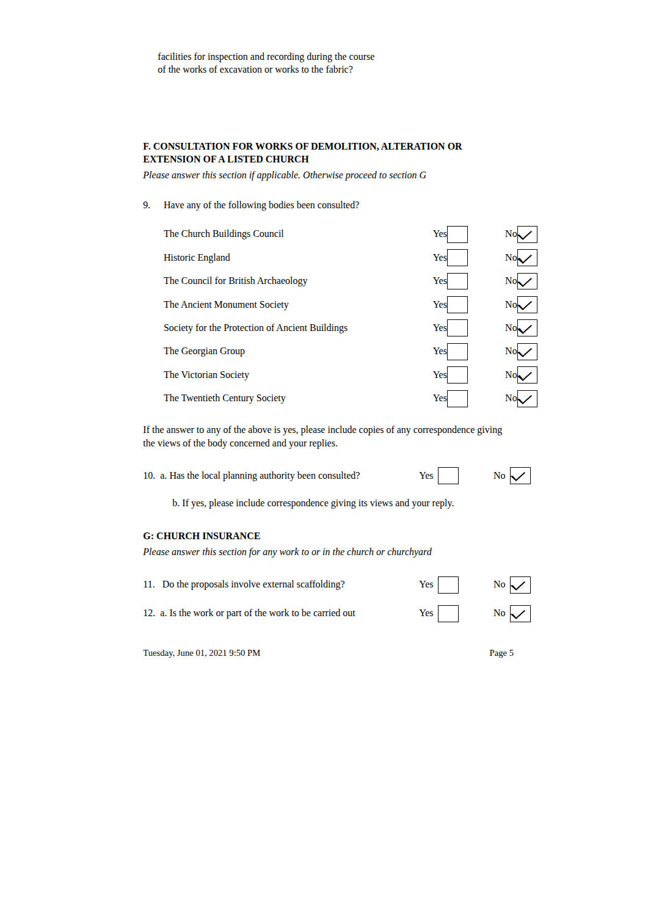facilities for inspection and recording during the course
of the works of excavation or works to the fabric?
F. CONSULTATION FOR WORKS OF DEMOLITION, ALTERATION OR EXTENSION OF A LISTED CHURCH
Please answer this section if applicable. Otherwise proceed to section G
9. Have any of the following bodies been consulted?
| The Church Buildings Council | Yes | | No | |
| Historic England | Yes | | No | |
| The Council for British Archaeology | Yes | | No | |
| The Ancient Monument Society | Yes | | No | |
| Society for the Protection of Ancient Buildings | Yes | | No | |
| The Georgian Group | Yes | | No | |
| The Victorian Society | Yes | | No | |
| The Twentieth Century Society | Yes | | No | |
If the answer to any of the above is yes, please include copies of any correspondence giving the views of the body concerned and your replies.
10. a. Has the local planning authority been consulted?
Yes
No
b. If yes, please include correspondence giving its views and your reply.
G: CHURCH INSURANCE
Please answer this section for any work to or in the church or churchyard
11. Do the proposals involve external scaffolding?
Yes
No
12. a. Is the work or part of the work to be carried out
Yes
No
Tuesday, June 01, 2021 9:50 PM Page 5